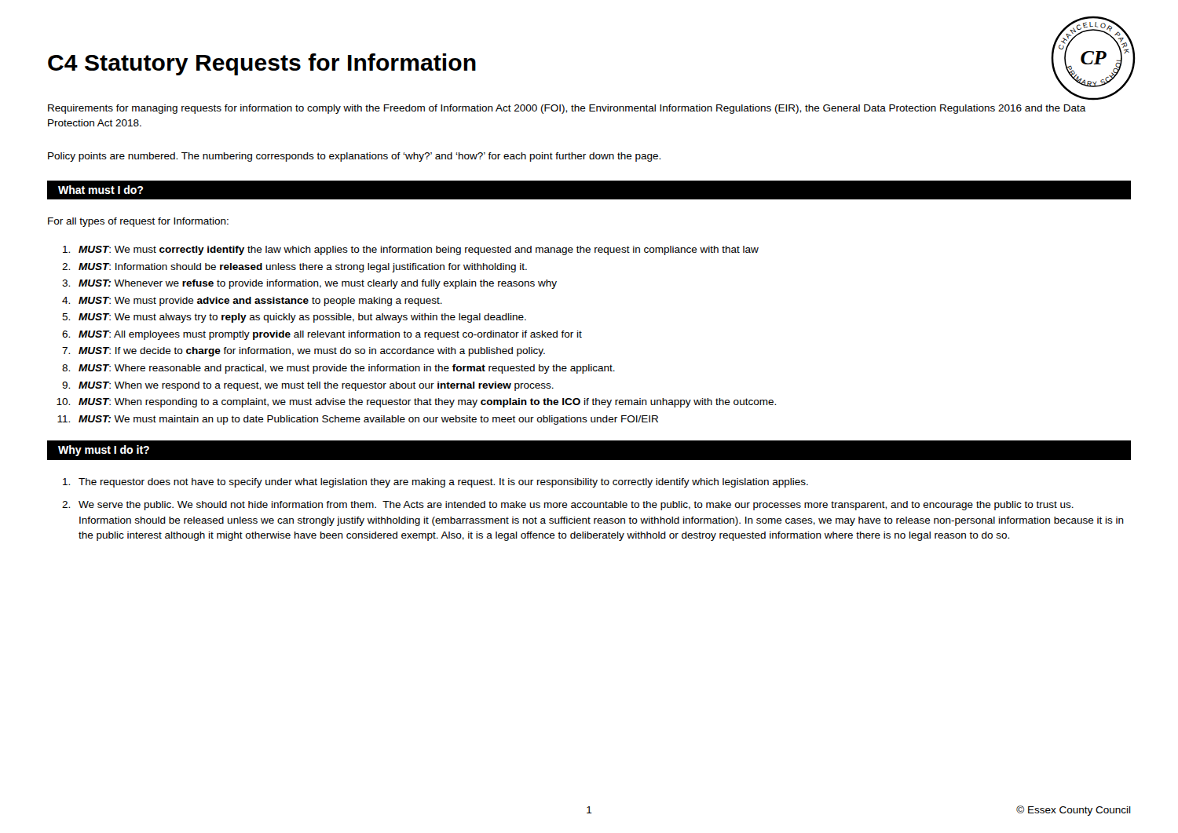CHANCELLOR PARK PRIMARY SCHOOL CP
C4 Statutory Requests for Information
Requirements for managing requests for information to comply with the Freedom of Information Act 2000 (FOI), the Environmental Information Regulations (EIR), the General Data Protection Regulations 2016 and the Data Protection Act 2018.
Policy points are numbered. The numbering corresponds to explanations of ‘why?’ and ‘how?’ for each point further down the page.
What must I do?
For all types of request for Information:
MUST: We must correctly identify the law which applies to the information being requested and manage the request in compliance with that law
MUST: Information should be released unless there a strong legal justification for withholding it.
MUST: Whenever we refuse to provide information, we must clearly and fully explain the reasons why
MUST: We must provide advice and assistance to people making a request.
MUST: We must always try to reply as quickly as possible, but always within the legal deadline.
MUST: All employees must promptly provide all relevant information to a request co-ordinator if asked for it
MUST: If we decide to charge for information, we must do so in accordance with a published policy.
MUST: Where reasonable and practical, we must provide the information in the format requested by the applicant.
MUST: When we respond to a request, we must tell the requestor about our internal review process.
MUST: When responding to a complaint, we must advise the requestor that they may complain to the ICO if they remain unhappy with the outcome.
MUST: We must maintain an up to date Publication Scheme available on our website to meet our obligations under FOI/EIR
Why must I do it?
The requestor does not have to specify under what legislation they are making a request. It is our responsibility to correctly identify which legislation applies.
We serve the public. We should not hide information from them. The Acts are intended to make us more accountable to the public, to make our processes more transparent, and to encourage the public to trust us. Information should be released unless we can strongly justify withholding it (embarrassment is not a sufficient reason to withhold information). In some cases, we may have to release non-personal information because it is in the public interest although it might otherwise have been considered exempt. Also, it is a legal offence to deliberately withhold or destroy requested information where there is no legal reason to do so.
1
© Essex County Council